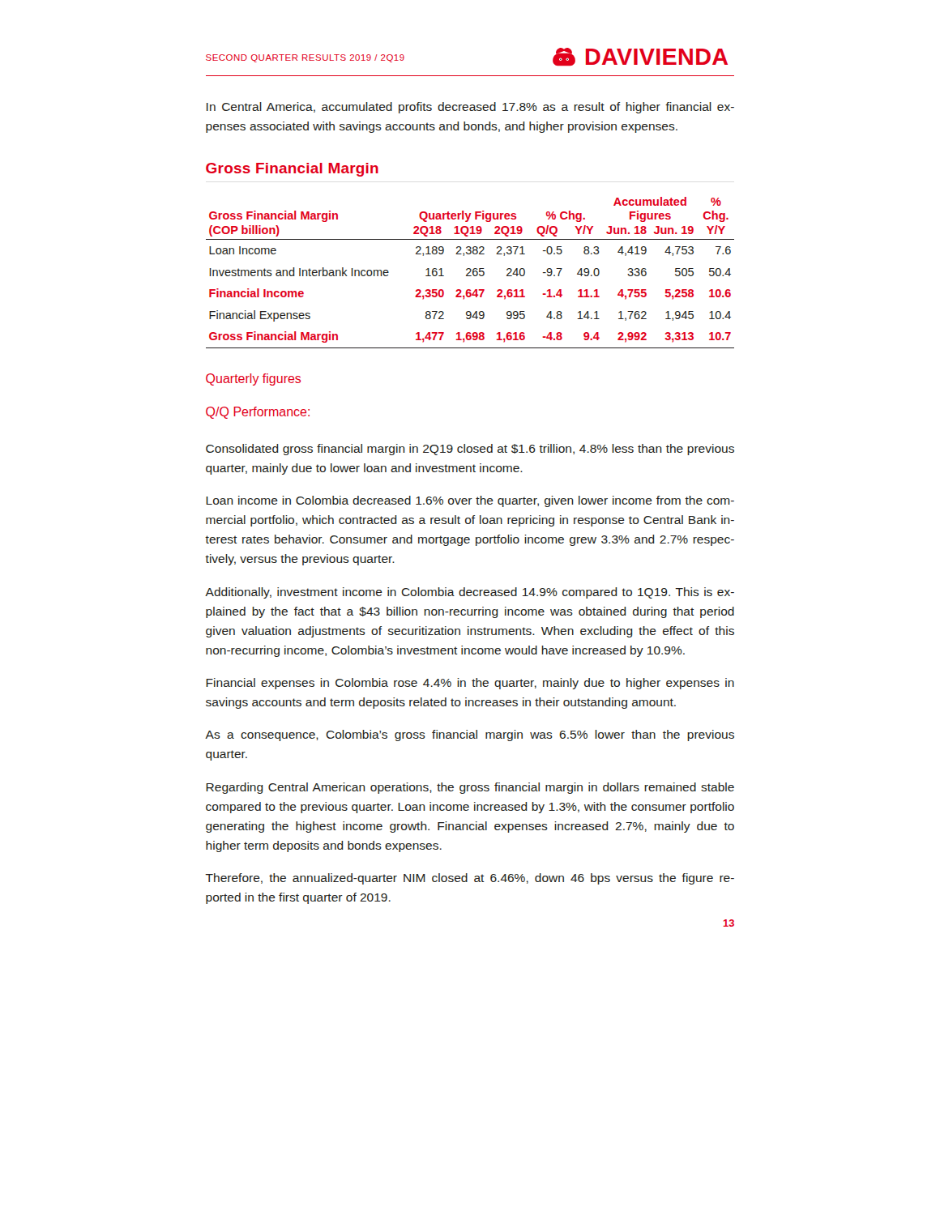Second Quarter Results 2019 / 2Q19
DAVIVIENDA
In Central America, accumulated profits decreased 17.8% as a result of higher financial expenses associated with savings accounts and bonds, and higher provision expenses.
Gross Financial Margin
| Gross Financial Margin | Quarterly Figures | % Chg. | Accumulated Figures | % Chg. |
| --- | --- | --- | --- | --- |
| (COP billion) | 2Q18 | 1Q19 | 2Q19 | Q/Q | Y/Y | Jun. 18 | Jun. 19 | Y/Y |
| Loan Income | 2,189 | 2,382 | 2,371 | -0.5 | 8.3 | 4,419 | 4,753 | 7.6 |
| Investments and Interbank Income | 161 | 265 | 240 | -9.7 | 49.0 | 336 | 505 | 50.4 |
| Financial Income | 2,350 | 2,647 | 2,611 | -1.4 | 11.1 | 4,755 | 5,258 | 10.6 |
| Financial Expenses | 872 | 949 | 995 | 4.8 | 14.1 | 1,762 | 1,945 | 10.4 |
| Gross Financial Margin | 1,477 | 1,698 | 1,616 | -4.8 | 9.4 | 2,992 | 3,313 | 10.7 |
Quarterly figures
Q/Q Performance:
Consolidated gross financial margin in 2Q19 closed at $1.6 trillion, 4.8% less than the previous quarter, mainly due to lower loan and investment income.
Loan income in Colombia decreased 1.6% over the quarter, given lower income from the commercial portfolio, which contracted as a result of loan repricing in response to Central Bank interest rates behavior. Consumer and mortgage portfolio income grew 3.3% and 2.7% respectively, versus the previous quarter.
Additionally, investment income in Colombia decreased 14.9% compared to 1Q19. This is explained by the fact that a $43 billion non-recurring income was obtained during that period given valuation adjustments of securitization instruments. When excluding the effect of this non-recurring income, Colombia’s investment income would have increased by 10.9%.
Financial expenses in Colombia rose 4.4% in the quarter, mainly due to higher expenses in savings accounts and term deposits related to increases in their outstanding amount.
As a consequence, Colombia’s gross financial margin was 6.5% lower than the previous quarter.
Regarding Central American operations, the gross financial margin in dollars remained stable compared to the previous quarter. Loan income increased by 1.3%, with the consumer portfolio generating the highest income growth. Financial expenses increased 2.7%, mainly due to higher term deposits and bonds expenses.
Therefore, the annualized-quarter NIM closed at 6.46%, down 46 bps versus the figure reported in the first quarter of 2019.
13